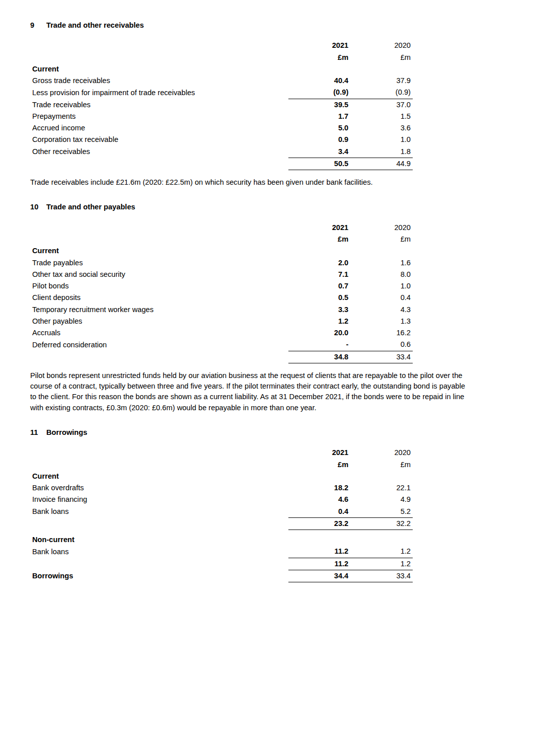9 Trade and other receivables
| | 2021 | 2020 |
| | £m | £m |
| Current | | |
| Gross trade receivables | 40.4 | 37.9 |
| Less provision for impairment of trade receivables | (0.9) | (0.9) |
| Trade receivables | 39.5 | 37.0 |
| Prepayments | 1.7 | 1.5 |
| Accrued income | 5.0 | 3.6 |
| Corporation tax receivable | 0.9 | 1.0 |
| Other receivables | 3.4 | 1.8 |
| | 50.5 | 44.9 |
Trade receivables include £21.6m (2020: £22.5m) on which security has been given under bank facilities.
10 Trade and other payables
| | 2021 | 2020 |
| | £m | £m |
| Current | | |
| Trade payables | 2.0 | 1.6 |
| Other tax and social security | 7.1 | 8.0 |
| Pilot bonds | 0.7 | 1.0 |
| Client deposits | 0.5 | 0.4 |
| Temporary recruitment worker wages | 3.3 | 4.3 |
| Other payables | 1.2 | 1.3 |
| Accruals | 20.0 | 16.2 |
| Deferred consideration | - | 0.6 |
| | 34.8 | 33.4 |
Pilot bonds represent unrestricted funds held by our aviation business at the request of clients that are repayable to the pilot over the course of a contract, typically between three and five years. If the pilot terminates their contract early, the outstanding bond is payable to the client. For this reason the bonds are shown as a current liability. As at 31 December 2021, if the bonds were to be repaid in line with existing contracts, £0.3m (2020: £0.6m) would be repayable in more than one year.
11 Borrowings
| | 2021 | 2020 |
| | £m | £m |
| Current | | |
| Bank overdrafts | 18.2 | 22.1 |
| Invoice financing | 4.6 | 4.9 |
| Bank loans | 0.4 | 5.2 |
| | 23.2 | 32.2 |
| Non-current | | |
| Bank loans | 11.2 | 1.2 |
| | 11.2 | 1.2 |
| Borrowings | 34.4 | 33.4 |